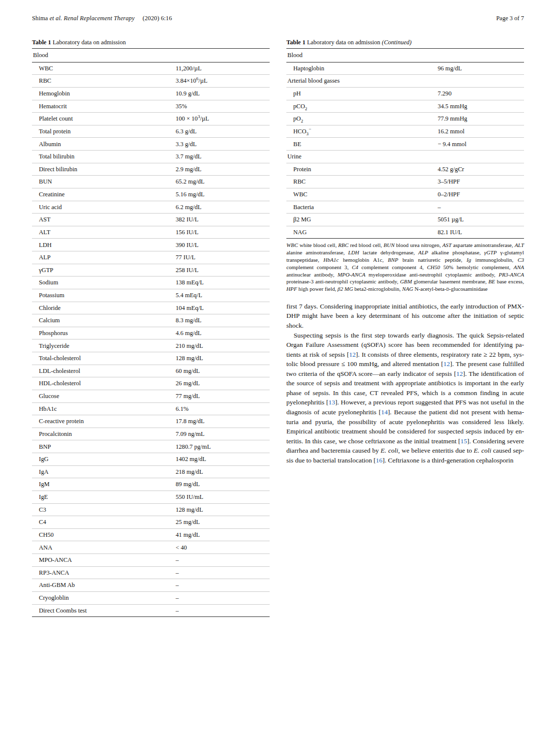Shima et al. Renal Replacement Therapy (2020) 6:16
Page 3 of 7
Table 1 Laboratory data on admission
| Blood |
| --- |
| WBC | 11,200/µL |
| RBC | 3.84×10 6 /µL |
| Hemoglobin | 10.9 g/dL |
| Hematocrit | 35% |
| Platelet count | 100 × 10 3 /µL |
| Total protein | 6.3 g/dL |
| Albumin | 3.3 g/dL |
| Total bilirubin | 3.7 mg/dL |
| Direct bilirubin | 2.9 mg/dL |
| BUN | 65.2 mg/dL |
| Creatinine | 5.16 mg/dL |
| Uric acid | 6.2 mg/dL |
| AST | 382 IU/L |
| ALT | 156 IU/L |
| LDH | 390 IU/L |
| ALP | 77 IU/L |
| γGTP | 258 IU/L |
| Sodium | 138 mEq/L |
| Potassium | 5.4 mEq/L |
| Chloride | 104 mEq/L |
| Calcium | 8.3 mg/dL |
| Phosphorus | 4.6 mg/dL |
| Triglyceride | 210 mg/dL |
| Total-cholesterol | 128 mg/dL |
| LDL-cholesterol | 60 mg/dL |
| HDL-cholesterol | 26 mg/dL |
| Glucose | 77 mg/dL |
| HbA1c | 6.1% |
| C-reactive protein | 17.8 mg/dL |
| Procalcitonin | 7.09 ng/mL |
| BNP | 1280.7 pg/mL |
| IgG | 1402 mg/dL |
| IgA | 218 mg/dL |
| IgM | 89 mg/dL |
| IgE | 550 IU/mL |
| C3 | 128 mg/dL |
| C4 | 25 mg/dL |
| CH50 | 41 mg/dL |
| ANA | < 40 |
| MPO-ANCA | – |
| RP3-ANCA | – |
| Anti-GBM Ab | – |
| Cryogloblin | – |
| Direct Coombs test | – |
Table 1 Laboratory data on admission (Continued)
| Blood |
| --- |
| Haptoglobin | 96 mg/dL |
| Arterial blood gasses | |
| pH | 7.290 |
| pCO 2 | 34.5 mmHg |
| pO 2 | 77.9 mmHg |
| HCO 3 − | 16.2 mmol |
| BE | − 9.4 mmol |
| Urine | |
| Protein | 4.52 g/gCr |
| RBC | 3–5/HPF |
| WBC | 0–2/HPF |
| Bacteria | – |
| β2 MG | 5051 µg/L |
| NAG | 82.1 IU/L |
WBC white blood cell, RBC red blood cell, BUN blood urea nitrogen, AST aspartate aminotransferase, ALT alanine aminotransferase, LDH lactate dehydrogenase, ALP alkaline phosphatase, γGTP γ-glutamyl transpeptidase, HbA1c hemoglobin A1c, BNP brain natriuretic peptide, Ig immunoglobulin, C3 complement component 3, C4 complement component 4, CH50 50% hemolytic complement, ANA antinuclear antibody, MPO-ANCA myeloperoxidase anti-neutrophil cytoplasmic antibody, PR3-ANCA proteinase-3 anti-neutrophil cytoplasmic antibody, GBM glomerular basement membrane, BE base excess, HPF high power field, β2 MG beta2-microglobulin, NAG N-acetyl-beta-d-glucosaminidase
first 7 days. Considering inappropriate initial antibiotics, the early introduction of PMX-DHP might have been a key determinant of his outcome after the initiation of septic shock.
Suspecting sepsis is the first step towards early diagnosis. The quick Sepsis-related Organ Failure Assessment (qSOFA) score has been recommended for identifying patients at risk of sepsis [12]. It consists of three elements, respiratory rate ≥ 22 bpm, systolic blood pressure ≤ 100 mmHg, and altered mentation [12]. The present case fulfilled two criteria of the qSOFA score—an early indicator of sepsis [12]. The identification of the source of sepsis and treatment with appropriate antibiotics is important in the early phase of sepsis. In this case, CT revealed PFS, which is a common finding in acute pyelonephritis [13]. However, a previous report suggested that PFS was not useful in the diagnosis of acute pyelonephritis [14]. Because the patient did not present with hematuria and pyuria, the possibility of acute pyelonephritis was considered less likely. Empirical antibiotic treatment should be considered for suspected sepsis induced by enteritis. In this case, we chose ceftriaxone as the initial treatment [15]. Considering severe diarrhea and bacteremia caused by E. coli, we believe enteritis due to E. coli caused sepsis due to bacterial translocation [16]. Ceftriaxone is a third-generation cephalosporin